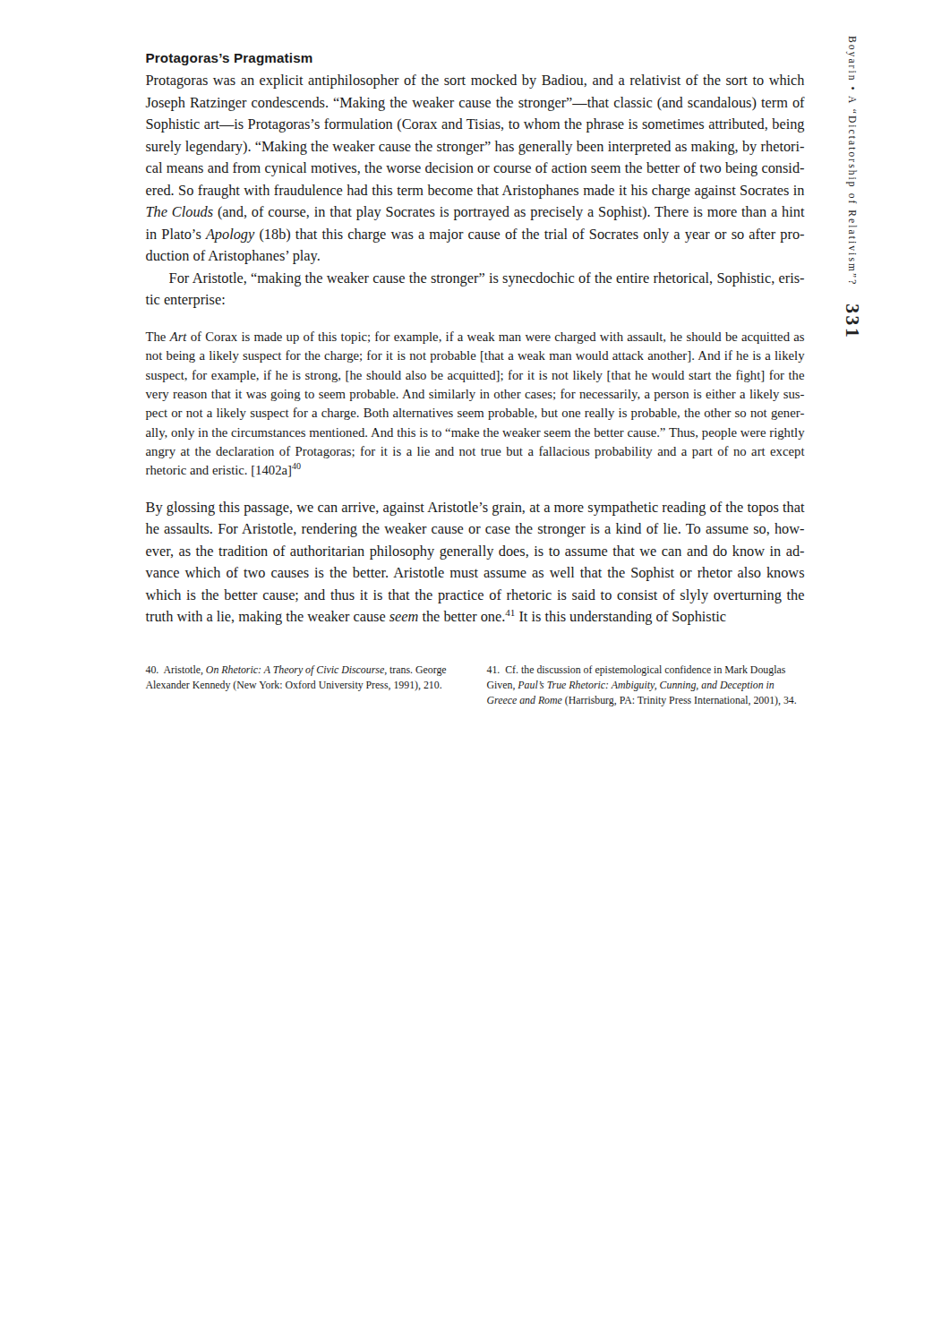Boyarin • A “Dictatorship of Relativism”? 331
Protagoras’s Pragmatism
Protagoras was an explicit antiphilosopher of the sort mocked by Badiou, and a relativist of the sort to which Joseph Ratzinger condescends. “Making the weaker cause the stronger”—that classic (and scandalous) term of Sophistic art—is Protagoras’s formulation (Corax and Tisias, to whom the phrase is sometimes attributed, being surely legendary). “Making the weaker cause the stronger” has generally been interpreted as making, by rhetorical means and from cynical motives, the worse decision or course of action seem the better of two being considered. So fraught with fraudulence had this term become that Aristophanes made it his charge against Socrates in The Clouds (and, of course, in that play Socrates is portrayed as precisely a Sophist). There is more than a hint in Plato’s Apology (18b) that this charge was a major cause of the trial of Socrates only a year or so after production of Aristophanes’ play.
For Aristotle, “making the weaker cause the stronger” is synecdochic of the entire rhetorical, Sophistic, eristic enterprise:
The Art of Corax is made up of this topic; for example, if a weak man were charged with assault, he should be acquitted as not being a likely suspect for the charge; for it is not probable [that a weak man would attack another]. And if he is a likely suspect, for example, if he is strong, [he should also be acquitted]; for it is not likely [that he would start the fight] for the very reason that it was going to seem probable. And similarly in other cases; for necessarily, a person is either a likely suspect or not a likely suspect for a charge. Both alternatives seem probable, but one really is probable, the other so not generally, only in the circumstances mentioned. And this is to “make the weaker seem the better cause.” Thus, people were rightly angry at the declaration of Protagoras; for it is a lie and not true but a fallacious probability and a part of no art except rhetoric and eristic. [1402a]40
By glossing this passage, we can arrive, against Aristotle’s grain, at a more sympathetic reading of the topos that he assaults. For Aristotle, rendering the weaker cause or case the stronger is a kind of lie. To assume so, however, as the tradition of authoritarian philosophy generally does, is to assume that we can and do know in advance which of two causes is the better. Aristotle must assume as well that the Sophist or rhetor also knows which is the better cause; and thus it is that the practice of rhetoric is said to consist of slyly overturning the truth with a lie, making the weaker cause seem the better one.41 It is this understanding of Sophistic
40. Aristotle, On Rhetoric: A Theory of Civic Discourse, trans. George Alexander Kennedy (New York: Oxford University Press, 1991), 210.
41. Cf. the discussion of epistemological confidence in Mark Douglas Given, Paul’s True Rhetoric: Ambiguity, Cunning, and Deception in Greece and Rome (Harrisburg, PA: Trinity Press International, 2001), 34.